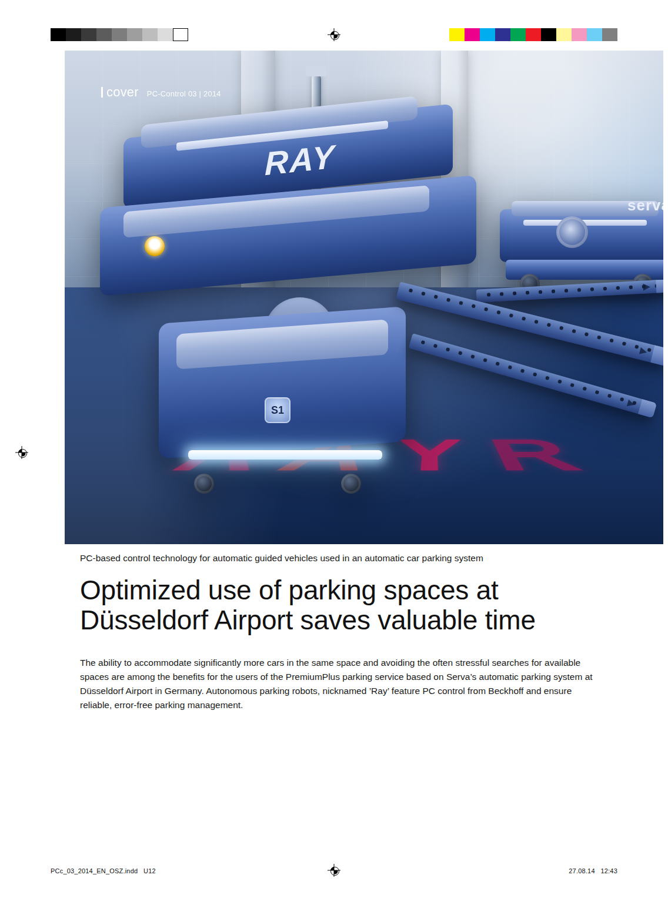R A Y R
serva
RAY
S1
cover PC-Control 03 | 2014
PC-based control technology for automatic guided vehicles used in an automatic car parking system
Optimized use of parking spaces at
Düsseldorf Airport saves valuable time
The ability to accommodate significantly more cars in the same space and avoiding the often stressful searches for available spaces are among the benefits for the users of the PremiumPlus parking service based on Serva’s automatic parking system at Düsseldorf Airport in Germany. Autonomous parking robots, nicknamed ’Ray’ feature PC control from Beckhoff and ensure reliable, error-free parking management.
PCc_03_2014_EN_OSZ.indd U12
27.08.14 12:43